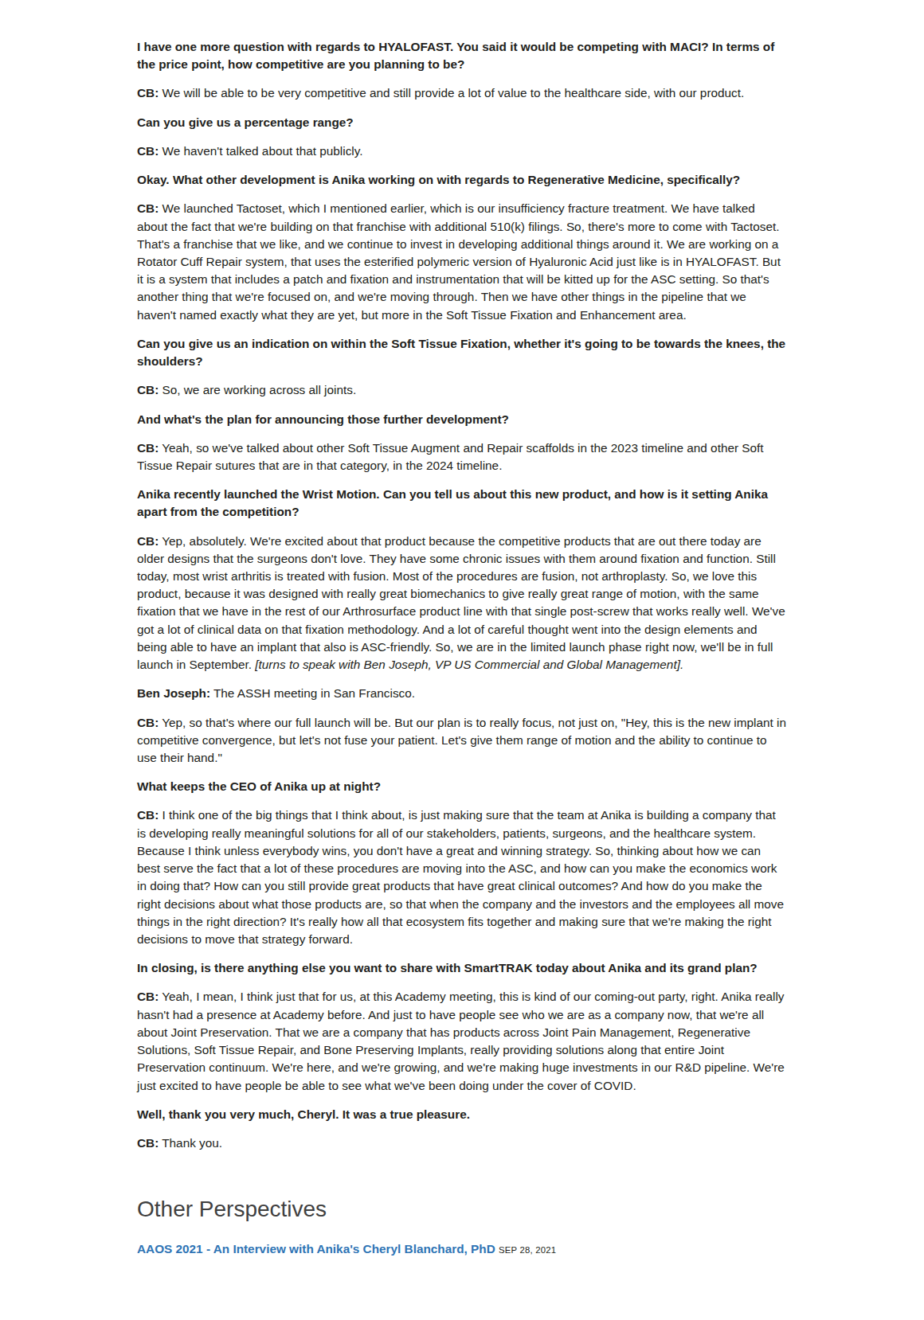I have one more question with regards to HYALOFAST. You said it would be competing with MACI? In terms of the price point, how competitive are you planning to be?
CB: We will be able to be very competitive and still provide a lot of value to the healthcare side, with our product.
Can you give us a percentage range?
CB: We haven't talked about that publicly.
Okay. What other development is Anika working on with regards to Regenerative Medicine, specifically?
CB: We launched Tactoset, which I mentioned earlier, which is our insufficiency fracture treatment. We have talked about the fact that we're building on that franchise with additional 510(k) filings. So, there's more to come with Tactoset. That's a franchise that we like, and we continue to invest in developing additional things around it. We are working on a Rotator Cuff Repair system, that uses the esterified polymeric version of Hyaluronic Acid just like is in HYALOFAST. But it is a system that includes a patch and fixation and instrumentation that will be kitted up for the ASC setting. So that's another thing that we're focused on, and we're moving through. Then we have other things in the pipeline that we haven't named exactly what they are yet, but more in the Soft Tissue Fixation and Enhancement area.
Can you give us an indication on within the Soft Tissue Fixation, whether it's going to be towards the knees, the shoulders?
CB: So, we are working across all joints.
And what's the plan for announcing those further development?
CB: Yeah, so we've talked about other Soft Tissue Augment and Repair scaffolds in the 2023 timeline and other Soft Tissue Repair sutures that are in that category, in the 2024 timeline.
Anika recently launched the Wrist Motion. Can you tell us about this new product, and how is it setting Anika apart from the competition?
CB: Yep, absolutely. We're excited about that product because the competitive products that are out there today are older designs that the surgeons don't love. They have some chronic issues with them around fixation and function. Still today, most wrist arthritis is treated with fusion. Most of the procedures are fusion, not arthroplasty. So, we love this product, because it was designed with really great biomechanics to give really great range of motion, with the same fixation that we have in the rest of our Arthrosurface product line with that single post-screw that works really well. We've got a lot of clinical data on that fixation methodology. And a lot of careful thought went into the design elements and being able to have an implant that also is ASC-friendly. So, we are in the limited launch phase right now, we'll be in full launch in September. [turns to speak with Ben Joseph, VP US Commercial and Global Management].
Ben Joseph: The ASSH meeting in San Francisco.
CB: Yep, so that's where our full launch will be. But our plan is to really focus, not just on, "Hey, this is the new implant in competitive convergence, but let's not fuse your patient. Let's give them range of motion and the ability to continue to use their hand."
What keeps the CEO of Anika up at night?
CB: I think one of the big things that I think about, is just making sure that the team at Anika is building a company that is developing really meaningful solutions for all of our stakeholders, patients, surgeons, and the healthcare system. Because I think unless everybody wins, you don't have a great and winning strategy. So, thinking about how we can best serve the fact that a lot of these procedures are moving into the ASC, and how can you make the economics work in doing that? How can you still provide great products that have great clinical outcomes? And how do you make the right decisions about what those products are, so that when the company and the investors and the employees all move things in the right direction? It's really how all that ecosystem fits together and making sure that we're making the right decisions to move that strategy forward.
In closing, is there anything else you want to share with SmartTRAK today about Anika and its grand plan?
CB: Yeah, I mean, I think just that for us, at this Academy meeting, this is kind of our coming-out party, right. Anika really hasn't had a presence at Academy before. And just to have people see who we are as a company now, that we're all about Joint Preservation. That we are a company that has products across Joint Pain Management, Regenerative Solutions, Soft Tissue Repair, and Bone Preserving Implants, really providing solutions along that entire Joint Preservation continuum. We're here, and we're growing, and we're making huge investments in our R&D pipeline. We're just excited to have people be able to see what we've been doing under the cover of COVID.
Well, thank you very much, Cheryl. It was a true pleasure.
CB: Thank you.
Other Perspectives
AAOS 2021 - An Interview with Anika's Cheryl Blanchard, PhD SEP 28, 2021